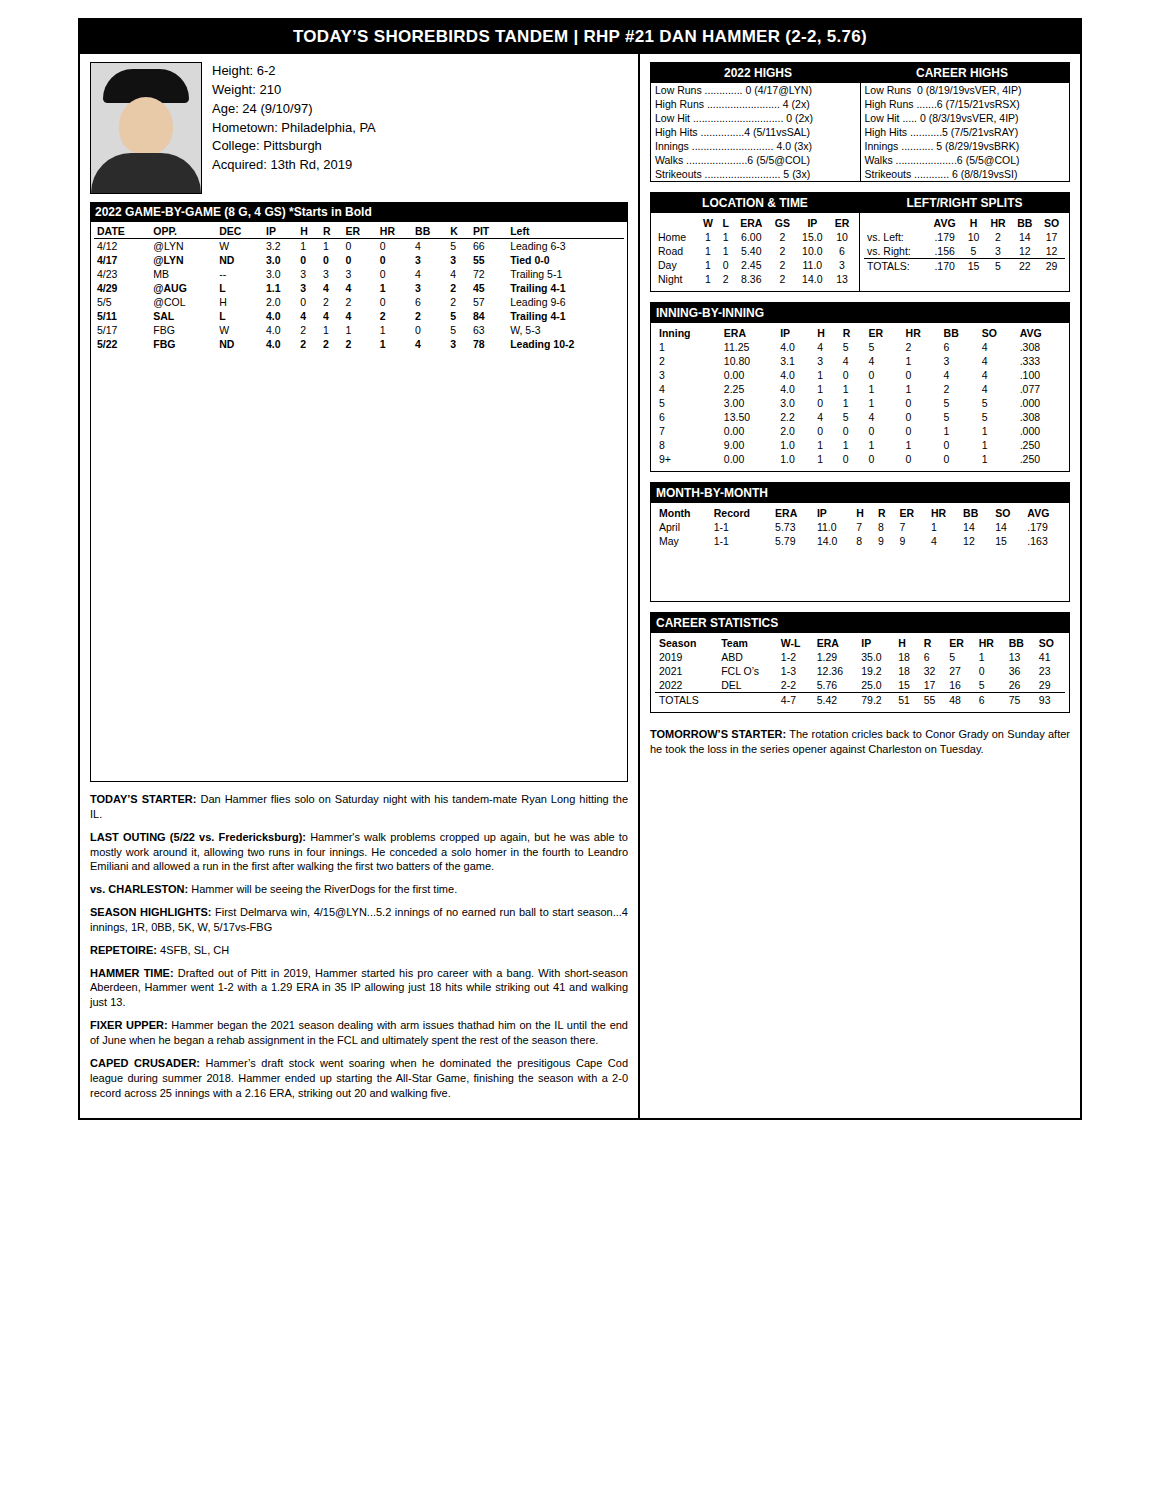TODAY’S SHOREBIRDS TANDEM | RHP #21 DAN HAMMER (2-2, 5.76)
Height: 6-2
Weight: 210
Age: 24 (9/10/97)
Hometown: Philadelphia, PA
College: Pittsburgh
Acquired: 13th Rd, 2019
2022 GAME-BY-GAME (8 G, 4 GS) *Starts in Bold
| DATE | OPP. | DEC | IP | H | R | ER | HR | BB | K | PIT | Left |
| --- | --- | --- | --- | --- | --- | --- | --- | --- | --- | --- | --- |
| 4/12 | @LYN | W | 3.2 | 1 | 1 | 0 | 0 | 4 | 5 | 66 | Leading 6-3 |
| 4/17 | @LYN | ND | 3.0 | 0 | 0 | 0 | 0 | 3 | 3 | 55 | Tied 0-0 |
| 4/23 | MB | -- | 3.0 | 3 | 3 | 3 | 0 | 4 | 4 | 72 | Trailing 5-1 |
| 4/29 | @AUG | L | 1.1 | 3 | 4 | 4 | 1 | 3 | 2 | 45 | Trailing 4-1 |
| 5/5 | @COL | H | 2.0 | 0 | 2 | 2 | 0 | 6 | 2 | 57 | Leading 9-6 |
| 5/11 | SAL | L | 4.0 | 4 | 4 | 4 | 2 | 2 | 5 | 84 | Trailing 4-1 |
| 5/17 | FBG | W | 4.0 | 2 | 1 | 1 | 1 | 0 | 5 | 63 | W, 5-3 |
| 5/22 | FBG | ND | 4.0 | 2 | 2 | 2 | 1 | 4 | 3 | 78 | Leading 10-2 |
TODAY’S STARTER: Dan Hammer flies solo on Saturday night with his tandem-mate Ryan Long hitting the IL.
LAST OUTING (5/22 vs. Fredericksburg): Hammer's walk problems cropped up again, but he was able to mostly work around it, allowing two runs in four innings. He conceded a solo homer in the fourth to Leandro Emiliani and allowed a run in the first after walking the first two batters of the game.
vs. CHARLESTON: Hammer will be seeing the RiverDogs for the first time.
SEASON HIGHLIGHTS: First Delmarva win, 4/15@LYN...5.2 innings of no earned run ball to start season...4 innings, 1R, 0BB, 5K, W, 5/17vs-FBG
REPETOIRE: 4SFB, SL, CH
HAMMER TIME: Drafted out of Pitt in 2019, Hammer started his pro career with a bang. With short-season Aberdeen, Hammer went 1-2 with a 1.29 ERA in 35 IP allowing just 18 hits while striking out 41 and walking just 13.
FIXER UPPER: Hammer began the 2021 season dealing with arm issues thathad him on the IL until the end of June when he began a rehab assignment in the FCL and ultimately spent the rest of the season there.
CAPED CRUSADER: Hammer’s draft stock went soaring when he dominated the presitigous Cape Cod league during summer 2018. Hammer ended up starting the All-Star Game, finishing the season with a 2-0 record across 25 innings with a 2.16 ERA, striking out 20 and walking five.
2022 HIGHS CAREER HIGHS
| Low Runs ............. 0 (4/17@LYN) | Low Runs 0 (8/19/19vsVER, 4IP) |
| High Runs ......................... 4 (2x) | High Runs .......6 (7/15/21vsRSX) |
| Low Hit ............................... 0 (2x) | Low Hit ..... 0 (8/3/19vsVER, 4IP) |
| High Hits ...............4 (5/11vsSAL) | High Hits ...........5 (7/5/21vsRAY) |
| Innings ............................ 4.0 (3x) | Innings ........... 5 (8/29/19vsBRK) |
| Walks .....................6 (5/5@COL) | Walks .....................6 (5/5@COL) |
| Strikeouts .......................... 5 (3x) | Strikeouts ............ 6 (8/8/19vsSI) |
LOCATION & TIME
| | W | L | ERA | GS | IP | ER |
| --- | --- | --- | --- | --- | --- | --- |
| Home | 1 | 1 | 6.00 | 2 | 15.0 | 10 |
| Road | 1 | 1 | 5.40 | 2 | 10.0 | 6 |
| Day | 1 | 0 | 2.45 | 2 | 11.0 | 3 |
| Night | 1 | 2 | 8.36 | 2 | 14.0 | 13 |
LEFT/RIGHT SPLITS
| | AVG | H | HR | BB | SO |
| --- | --- | --- | --- | --- | --- |
| vs. Left: | .179 | 10 | 2 | 14 | 17 |
| vs. Right: | .156 | 5 | 3 | 12 | 12 |
| TOTALS: | .170 | 15 | 5 | 22 | 29 |
INNING-BY-INNING
| Inning | ERA | IP | H | R | ER | HR | BB | SO | AVG |
| --- | --- | --- | --- | --- | --- | --- | --- | --- | --- |
| 1 | 11.25 | 4.0 | 4 | 5 | 5 | 2 | 6 | 4 | .308 |
| 2 | 10.80 | 3.1 | 3 | 4 | 4 | 1 | 3 | 4 | .333 |
| 3 | 0.00 | 4.0 | 1 | 0 | 0 | 0 | 4 | 4 | .100 |
| 4 | 2.25 | 4.0 | 1 | 1 | 1 | 1 | 2 | 4 | .077 |
| 5 | 3.00 | 3.0 | 0 | 1 | 1 | 0 | 5 | 5 | .000 |
| 6 | 13.50 | 2.2 | 4 | 5 | 4 | 0 | 5 | 5 | .308 |
| 7 | 0.00 | 2.0 | 0 | 0 | 0 | 0 | 1 | 1 | .000 |
| 8 | 9.00 | 1.0 | 1 | 1 | 1 | 1 | 0 | 1 | .250 |
| 9+ | 0.00 | 1.0 | 1 | 0 | 0 | 0 | 0 | 1 | .250 |
MONTH-BY-MONTH
| Month | Record | ERA | IP | H | R | ER | HR | BB | SO | AVG |
| --- | --- | --- | --- | --- | --- | --- | --- | --- | --- | --- |
| April | 1-1 | 5.73 | 11.0 | 7 | 8 | 7 | 1 | 14 | 14 | .179 |
| May | 1-1 | 5.79 | 14.0 | 8 | 9 | 9 | 4 | 12 | 15 | .163 |
CAREER STATISTICS
| Season | Team | W-L | ERA | IP | H | R | ER | HR | BB | SO |
| --- | --- | --- | --- | --- | --- | --- | --- | --- | --- | --- |
| 2019 | ABD | 1-2 | 1.29 | 35.0 | 18 | 6 | 5 | 1 | 13 | 41 |
| 2021 | FCL O’s | 1-3 | 12.36 | 19.2 | 18 | 32 | 27 | 0 | 36 | 23 |
| 2022 | DEL | 2-2 | 5.76 | 25.0 | 15 | 17 | 16 | 5 | 26 | 29 |
| TOTALS | | 4-7 | 5.42 | 79.2 | 51 | 55 | 48 | 6 | 75 | 93 |
TOMORROW’S STARTER: The rotation cricles back to Conor Grady on Sunday after he took the loss in the series opener against Charleston on Tuesday.